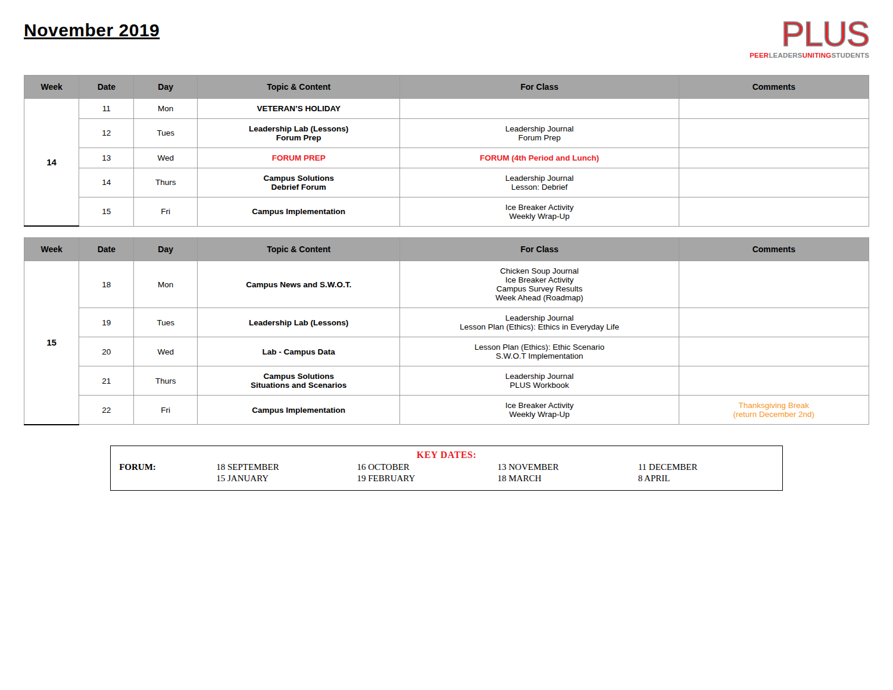November 2019
PLUS
PEER LEADERS UNITING STUDENTS
| Week | Date | Day | Topic & Content | For Class | Comments |
| --- | --- | --- | --- | --- | --- |
| 14 | 11 | Mon | VETERAN’S HOLIDAY | | |
| 12 | Tues | Leadership Lab (Lessons) Forum Prep | Leadership Journal Forum Prep | |
| 13 | Wed | FORUM PREP | FORUM (4th Period and Lunch) | |
| 14 | Thurs | Campus Solutions Debrief Forum | Leadership Journal Lesson: Debrief | |
| 15 | Fri | Campus Implementation | Ice Breaker Activity Weekly Wrap-Up | |
| Week | Date | Day | Topic & Content | For Class | Comments |
| --- | --- | --- | --- | --- | --- |
| 15 | 18 | Mon | Campus News and S.W.O.T. | Chicken Soup Journal Ice Breaker Activity Campus Survey Results Week Ahead (Roadmap) | |
| 19 | Tues | Leadership Lab (Lessons) | Leadership Journal Lesson Plan (Ethics): Ethics in Everyday Life | |
| 20 | Wed | Lab - Campus Data | Lesson Plan (Ethics): Ethic Scenario S.W.O.T Implementation | |
| 21 | Thurs | Campus Solutions Situations and Scenarios | Leadership Journal PLUS Workbook | |
| 22 | Fri | Campus Implementation | Ice Breaker Activity Weekly Wrap-Up | Thanksgiving Break (return December 2nd) |
KEY DATES:
| FORUM: | 18 SEPTEMBER | 16 OCTOBER | 13 NOVEMBER | 11 DECEMBER |
| | 15 JANUARY | 19 FEBRUARY | 18 MARCH | 8 APRIL |